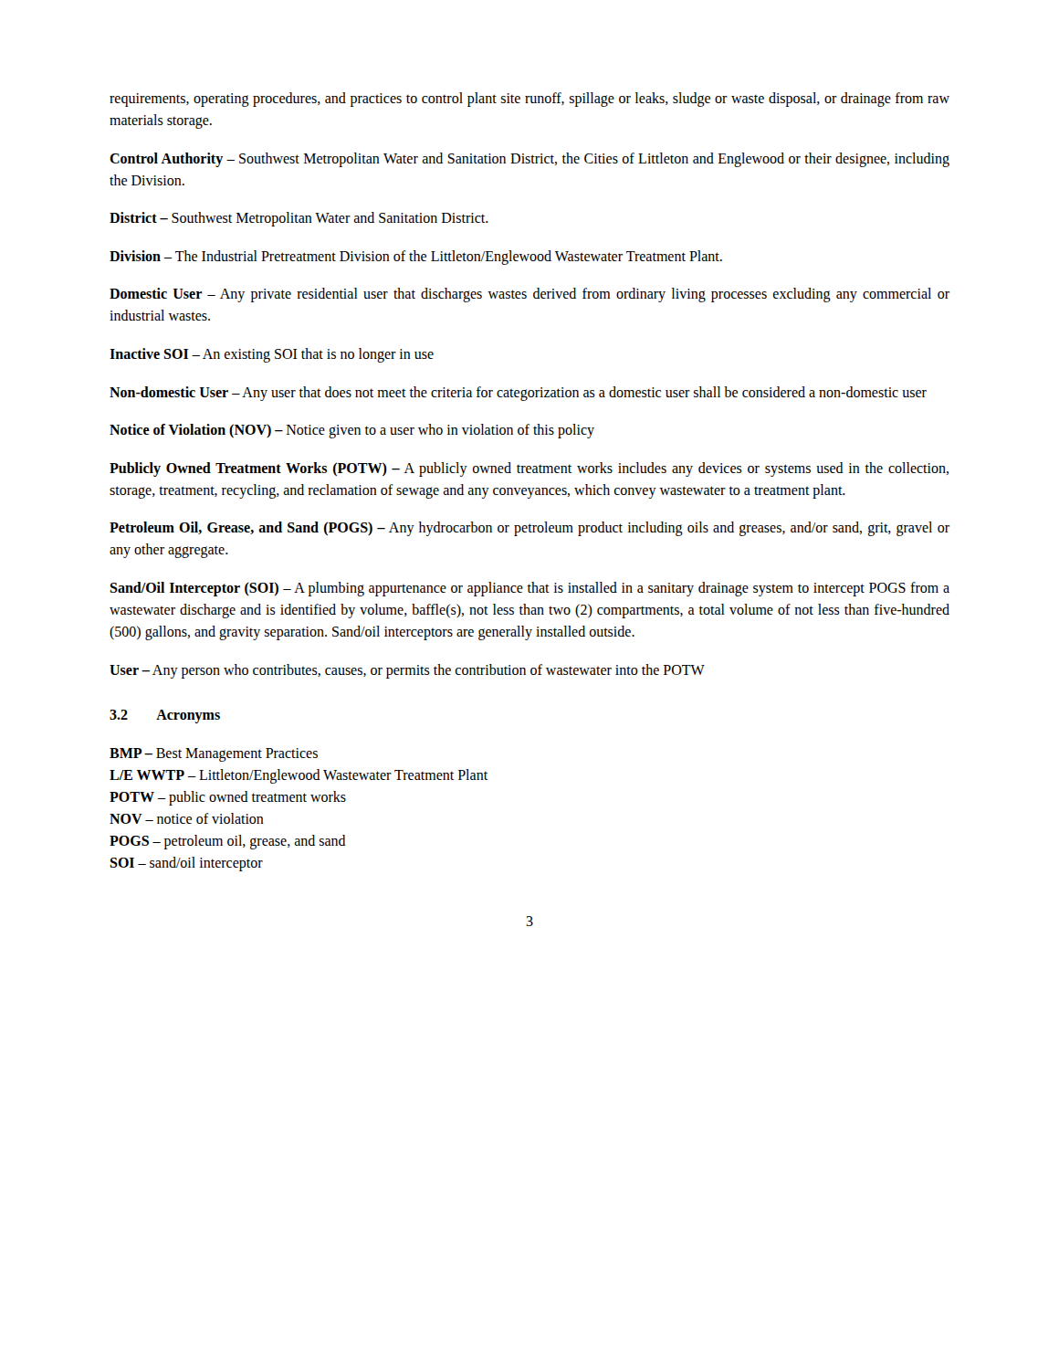requirements, operating procedures, and practices to control plant site runoff, spillage or leaks, sludge or waste disposal, or drainage from raw materials storage.
Control Authority – Southwest Metropolitan Water and Sanitation District, the Cities of Littleton and Englewood or their designee, including the Division.
District – Southwest Metropolitan Water and Sanitation District.
Division – The Industrial Pretreatment Division of the Littleton/Englewood Wastewater Treatment Plant.
Domestic User – Any private residential user that discharges wastes derived from ordinary living processes excluding any commercial or industrial wastes.
Inactive SOI – An existing SOI that is no longer in use
Non-domestic User – Any user that does not meet the criteria for categorization as a domestic user shall be considered a non-domestic user
Notice of Violation (NOV) – Notice given to a user who in violation of this policy
Publicly Owned Treatment Works (POTW) – A publicly owned treatment works includes any devices or systems used in the collection, storage, treatment, recycling, and reclamation of sewage and any conveyances, which convey wastewater to a treatment plant.
Petroleum Oil, Grease, and Sand (POGS) – Any hydrocarbon or petroleum product including oils and greases, and/or sand, grit, gravel or any other aggregate.
Sand/Oil Interceptor (SOI) – A plumbing appurtenance or appliance that is installed in a sanitary drainage system to intercept POGS from a wastewater discharge and is identified by volume, baffle(s), not less than two (2) compartments, a total volume of not less than five-hundred (500) gallons, and gravity separation. Sand/oil interceptors are generally installed outside.
User – Any person who contributes, causes, or permits the contribution of wastewater into the POTW
3.2 Acronyms
BMP – Best Management Practices
L/E WWTP – Littleton/Englewood Wastewater Treatment Plant
POTW – public owned treatment works
NOV – notice of violation
POGS – petroleum oil, grease, and sand
SOI – sand/oil interceptor
3